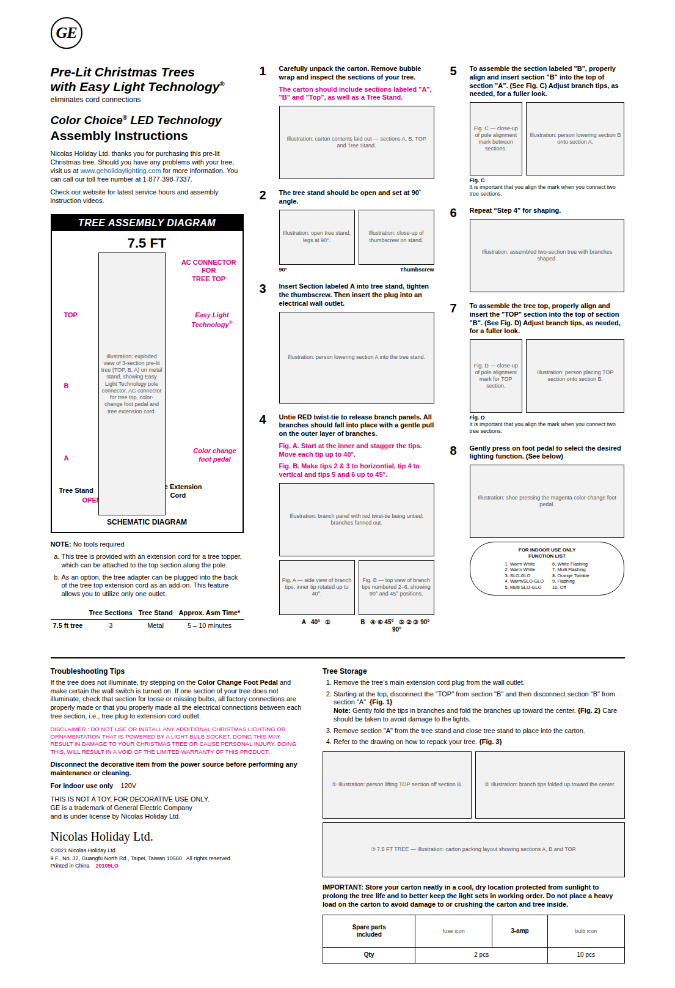GE
Pre-Lit Christmas Trees
with Easy Light Technology®
eliminates cord connections
Color Choice® LED Technology
Assembly Instructions
Nicolas Holiday Ltd. thanks you for purchasing this pre-lit Christmas tree. Should you have any problems with your tree, visit us at www.geholidaylighting.com for more information. You can call our toll free number at 1-877-398-7337.
Check our website for latest service hours and assembly instruction videos.
TREE ASSEMBLY DIAGRAM
7.5 FT
AC CONNECTOR
FOR
TREE TOP
TOP
Easy Light
Technology®
B
A
Color change
foot pedal
Tree Stand
OPEN
Tree Extension
Cord
Illustration: exploded view of 3-section pre-lit tree (TOP, B, A) on metal stand, showing Easy Light Technology pole connector, AC connector for tree top, color-change foot pedal and tree extension cord.
SCHEMATIC DIAGRAM
NOTE: No tools required
This tree is provided with an extension cord for a tree topper, which can be attached to the top section along the pole.
As an option, the tree adapter can be plugged into the back of the tree top extension cord as an add-on. This feature allows you to utilize only one outlet.
| | Tree Sections | Tree Stand | Approx. Asm Time* |
| --- | --- | --- | --- |
| 7.5 ft tree | 3 | Metal | 5 – 10 minutes |
1
Carefully unpack the carton. Remove bubble wrap and inspect the sections of your tree.
The carton should include sections labeled "A", "B" and "Top", as well as a Tree Stand.
Illustration: carton contents laid out — sections A, B, TOP and Tree Stand.
2
The tree stand should be open and set at 90˚ angle.
Illustration: open tree stand, legs at 90°.
Illustration: close-up of thumbscrew on stand.
90° Thumbscrew
3
Insert Section labeled A into tree stand, tighten the thumbscrew. Then insert the plug into an electrical wall outlet.
Illustration: person lowering section A into the tree stand.
4
Untie RED twist-tie to release branch panels. All branches should fall into place with a gentle pull on the outer layer of branches.
Fig. A. Start at the inner and stagger the tips. Move each tip up to 40°.
Fig. B. Make tips 2 & 3 to horizontial, tip 4 to vertical and tips 5 and 6 up to 45°.
Illustration: branch panel with red twist-tie being untied; branches fanned out.
Fig. A — side view of branch tips, inner tip rotated up to 40°.
Fig. B — top view of branch tips numbered 2–6, showing 90° and 45° positions.
A 40° ①
B ④ ⑥ 45° ⑤ ② ③ 90° 90°
5
To assemble the section labeled "B", properly align and insert section "B" into the top of section "A". (See Fig. C) Adjust branch tips, as needed, for a fuller look.
Fig. C — close-up of pole alignment mark between sections.
Illustration: person lowering section B onto section A.
Fig. C It is important that you align the mark when you connect two tree sections.
6
Repeat “Step 4” for shaping.
Illustration: assembled two-section tree with branches shaped.
7
To assemble the tree top, properly align and insert the "TOP" section into the top of section "B". (See Fig. D) Adjust branch tips, as needed, for a fuller look.
Fig. D — close-up of pole alignment mark for TOP section.
Illustration: person placing TOP section onto section B.
Fig. D It is important that you align the mark when you connect two tree sections.
8
Gently press on foot pedal to select the desired lighting function. (See below)
Illustration: shoe pressing the magenta color-change foot pedal.
FOR INDOOR USE ONLY FUNCTION LIST
1. Warm White
2. Warm White
3. SLO-GLO
4. Warm/SLO-GLO
5. Multi SLO-GLO
6. White Flashing
7. Multi Flashing
8. Orange Twinkle
9. Flashing
10. Off
Troubleshooting Tips
If the tree does not illuminate, try stepping on the Color Change Foot Pedal and make certain the wall switch is turned on. If one section of your tree does not illuminate, check that section for loose or missing bulbs, all factory connections are properly made or that you properly made all the electrical connections between each tree section, i.e., tree plug to extension cord outlet.
DISCLAIMER : DO NOT USE OR INSTALL ANY ADDITIONAL CHRISTMAS LIGHTING OR ORNAMENTATION THAT IS POWERED BY A LIGHT BULB SOCKET. DOING THIS MAY RESULT IN DAMAGE TO YOUR CHRISTMAS TREE OR CAUSE PERSONAL INJURY. DOING THIS, WILL RESULT IN A VOID OF THE LIMITED WARRANTY OF THIS PRODUCT.
Disconnect the decorative item from the power source before performing any maintenance or cleaning.
For indoor use only 120V
THIS IS NOT A TOY, FOR DECORATIVE USE ONLY.
GE is a trademark of General Electric Company
and is under license by Nicolas Holiday Ltd.
Nicolas Holiday Ltd.
©2021 Nicolas Holiday Ltd.
9 F., No. 37, Guangfu North Rd., Taipei, Taiwan 10560 All rights reserved.
Printed in China 20105LO
Tree Storage
Remove the tree’s main extension cord plug from the wall outlet.
Starting at the top, disconnect the "TOP" from section "B" and then disconnect section "B" from section "A". {Fig. 1}
Note: Gently fold the tips in branches and fold the branches up toward the center. {Fig. 2} Care should be taken to avoid damage to the lights.
Remove section "A" from the tree stand and close tree stand to place into the carton.
Refer to the drawing on how to repack your tree. {Fig. 3}
① Illustration: person lifting TOP section off section B.
② Illustration: branch tips folded up toward the center.
③ 7.5 FT TREE — Illustration: carton packing layout showing sections A, B and TOP.
IMPORTANT: Store your carton neatly in a cool, dry location protected from sunlight to prolong the tree life and to better keep the light sets in working order. Do not place a heavy load on the carton to avoid damage to or crushing the carton and tree inside.
| Spare parts included | fuse icon | 3-amp | bulb icon |
| Qty | 2 pcs | 10 pcs |